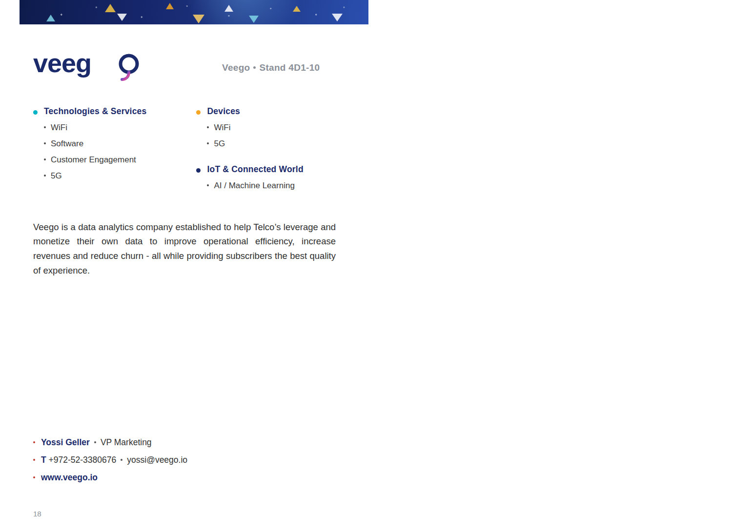veeg
Veego Stand 4D1-10
Technologies & Services
WiFi
Software
Customer Engagement
5G
Devices
WiFi
5G
IoT & Connected World
AI / Machine Learning
Veego is a data analytics company established to help Telco’s leverage and monetize their own data to improve operational efficiency, increase revenues and reduce churn - all while providing subscribers the best quality of experience.
Yossi Geller VP Marketing
T +972-52-3380676 yossi@veego.io
www.veego.io
18